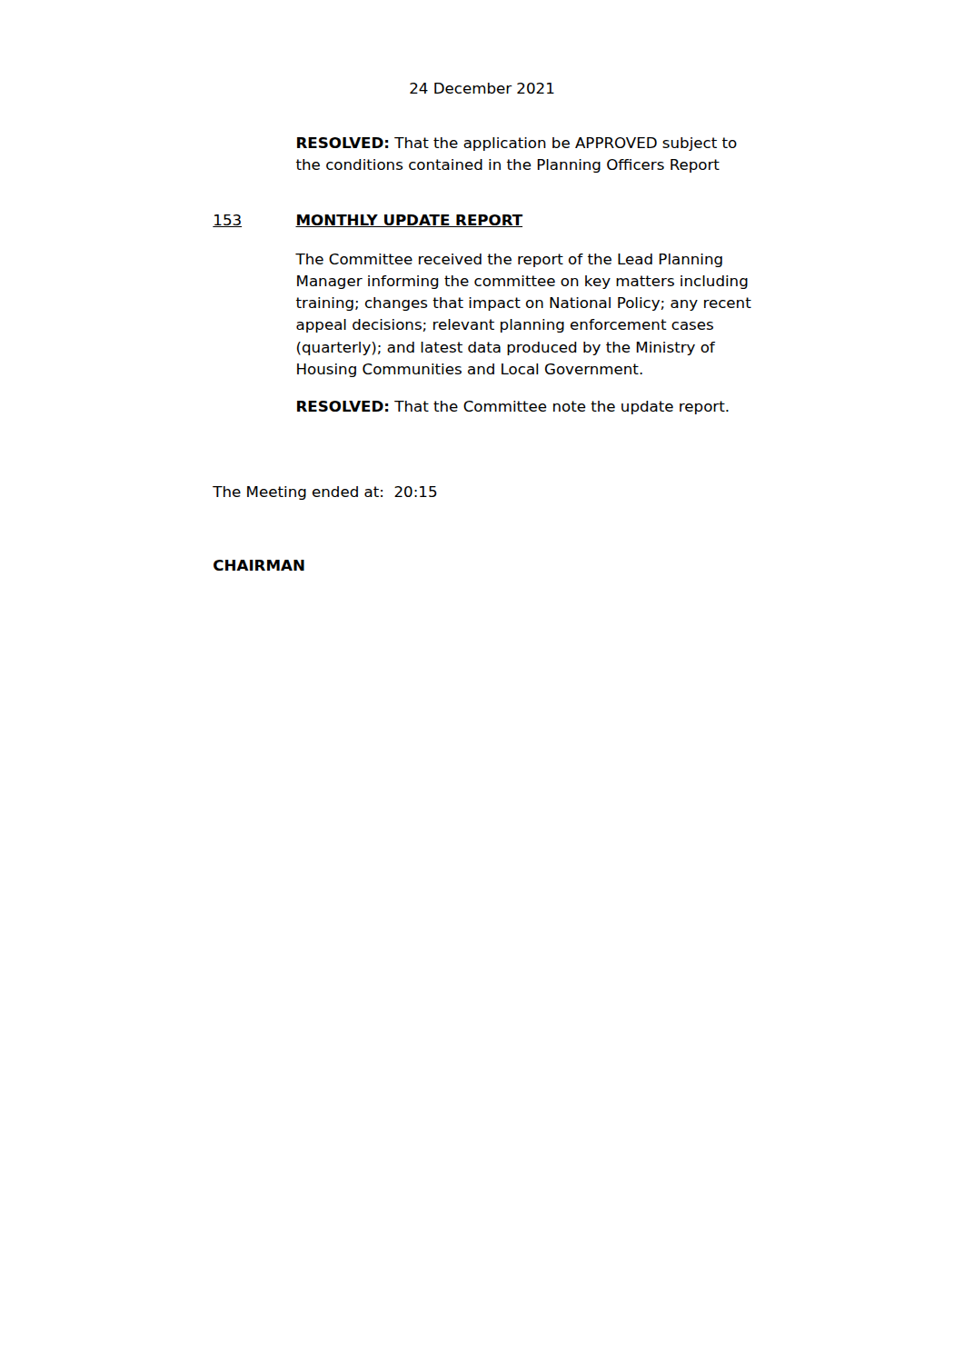24 December 2021
RESOLVED: That the application be APPROVED subject to the conditions contained in the Planning Officers Report
153
Monthly Update Report
The Committee received the report of the Lead Planning Manager informing the committee on key matters including training; changes that impact on National Policy; any recent appeal decisions; relevant planning enforcement cases (quarterly); and latest data produced by the Ministry of Housing Communities and Local Government.
RESOLVED: That the Committee note the update report.
The Meeting ended at: 20:15
CHAIRMAN